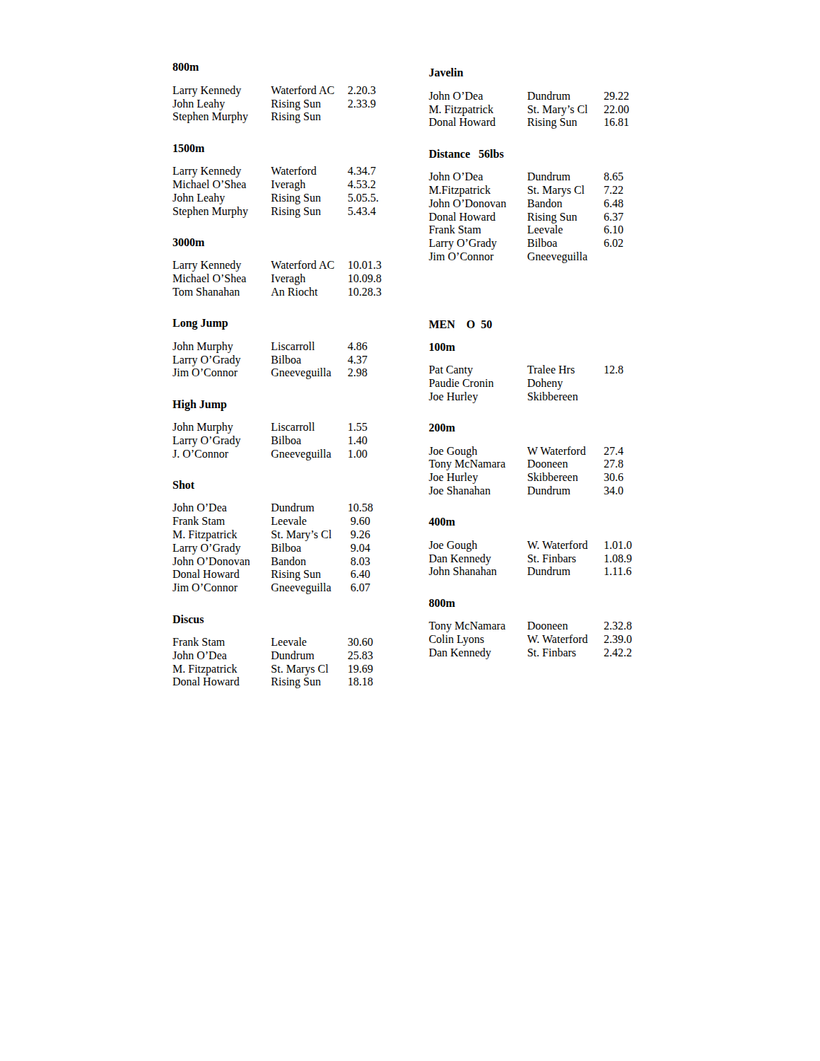800m
| Larry Kennedy | Waterford AC | 2.20.3 |
| John Leahy | Rising Sun | 2.33.9 |
| Stephen Murphy | Rising Sun | |
1500m
| Larry Kennedy | Waterford | 4.34.7 |
| Michael O’Shea | Iveragh | 4.53.2 |
| John Leahy | Rising Sun | 5.05.5. |
| Stephen Murphy | Rising Sun | 5.43.4 |
3000m
| Larry Kennedy | Waterford AC | 10.01.3 |
| Michael O’Shea | Iveragh | 10.09.8 |
| Tom Shanahan | An Riocht | 10.28.3 |
Long Jump
| John Murphy | Liscarroll | 4.86 |
| Larry O’Grady | Bilboa | 4.37 |
| Jim O’Connor | Gneeveguilla | 2.98 |
High Jump
| John Murphy | Liscarroll | 1.55 |
| Larry O’Grady | Bilboa | 1.40 |
| J. O’Connor | Gneeveguilla | 1.00 |
Shot
| John O’Dea | Dundrum | 10.58 |
| Frank Stam | Leevale | 9.60 |
| M. Fitzpatrick | St. Mary’s Cl | 9.26 |
| Larry O’Grady | Bilboa | 9.04 |
| John O’Donovan | Bandon | 8.03 |
| Donal Howard | Rising Sun | 6.40 |
| Jim O’Connor | Gneeveguilla | 6.07 |
Discus
| Frank Stam | Leevale | 30.60 |
| John O’Dea | Dundrum | 25.83 |
| M. Fitzpatrick | St. Marys Cl | 19.69 |
| Donal Howard | Rising Sun | 18.18 |
Javelin
| John O’Dea | Dundrum | 29.22 |
| M. Fitzpatrick | St. Mary’s Cl | 22.00 |
| Donal Howard | Rising Sun | 16.81 |
Distance 56lbs
| John O’Dea | Dundrum | 8.65 |
| M.Fitzpatrick | St. Marys Cl | 7.22 |
| John O’Donovan | Bandon | 6.48 |
| Donal Howard | Rising Sun | 6.37 |
| Frank Stam | Leevale | 6.10 |
| Larry O’Grady | Bilboa | 6.02 |
| Jim O’Connor | Gneeveguilla | |
MEN O 50
100m
| Pat Canty | Tralee Hrs | 12.8 |
| Paudie Cronin | Doheny | |
| Joe Hurley | Skibbereen | |
200m
| Joe Gough | W Waterford | 27.4 |
| Tony McNamara | Dooneen | 27.8 |
| Joe Hurley | Skibbereen | 30.6 |
| Joe Shanahan | Dundrum | 34.0 |
400m
| Joe Gough | W. Waterford | 1.01.0 |
| Dan Kennedy | St. Finbars | 1.08.9 |
| John Shanahan | Dundrum | 1.11.6 |
800m
| Tony McNamara | Dooneen | 2.32.8 |
| Colin Lyons | W. Waterford | 2.39.0 |
| Dan Kennedy | St. Finbars | 2.42.2 |